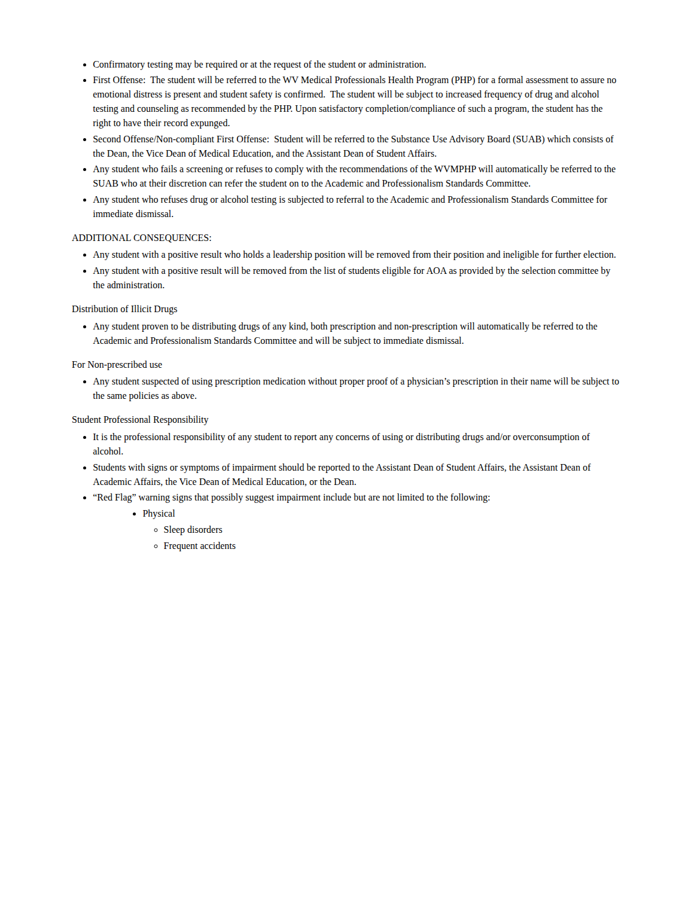Confirmatory testing may be required or at the request of the student or administration.
First Offense: The student will be referred to the WV Medical Professionals Health Program (PHP) for a formal assessment to assure no emotional distress is present and student safety is confirmed. The student will be subject to increased frequency of drug and alcohol testing and counseling as recommended by the PHP. Upon satisfactory completion/compliance of such a program, the student has the right to have their record expunged.
Second Offense/Non-compliant First Offense: Student will be referred to the Substance Use Advisory Board (SUAB) which consists of the Dean, the Vice Dean of Medical Education, and the Assistant Dean of Student Affairs.
Any student who fails a screening or refuses to comply with the recommendations of the WVMPHP will automatically be referred to the SUAB who at their discretion can refer the student on to the Academic and Professionalism Standards Committee.
Any student who refuses drug or alcohol testing is subjected to referral to the Academic and Professionalism Standards Committee for immediate dismissal.
ADDITIONAL CONSEQUENCES:
Any student with a positive result who holds a leadership position will be removed from their position and ineligible for further election.
Any student with a positive result will be removed from the list of students eligible for AOA as provided by the selection committee by the administration.
Distribution of Illicit Drugs
Any student proven to be distributing drugs of any kind, both prescription and non-prescription will automatically be referred to the Academic and Professionalism Standards Committee and will be subject to immediate dismissal.
For Non-prescribed use
Any student suspected of using prescription medication without proper proof of a physician’s prescription in their name will be subject to the same policies as above.
Student Professional Responsibility
It is the professional responsibility of any student to report any concerns of using or distributing drugs and/or overconsumption of alcohol.
Students with signs or symptoms of impairment should be reported to the Assistant Dean of Student Affairs, the Assistant Dean of Academic Affairs, the Vice Dean of Medical Education, or the Dean.
“Red Flag” warning signs that possibly suggest impairment include but are not limited to the following:
Physical
Sleep disorders
Frequent accidents